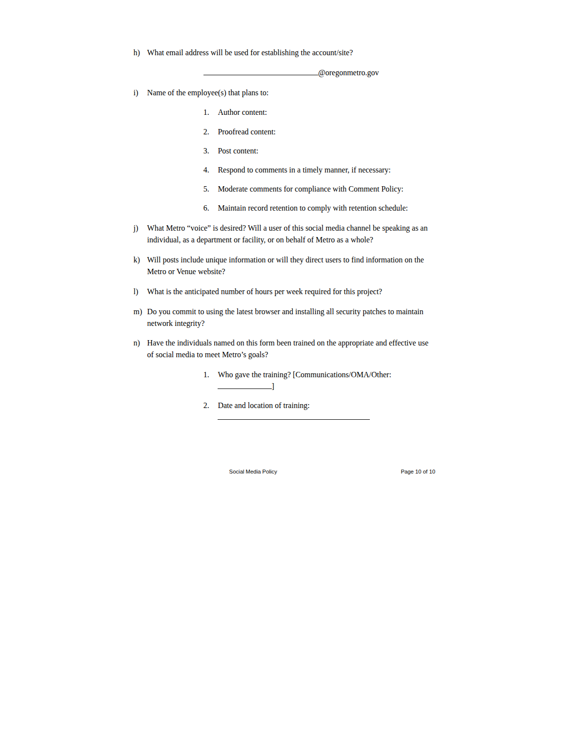h) What email address will be used for establishing the account/site?
@oregonmetro.gov
i) Name of the employee(s) that plans to:
1. Author content:
2. Proofread content:
3. Post content:
4. Respond to comments in a timely manner, if necessary:
5. Moderate comments for compliance with Comment Policy:
6. Maintain record retention to comply with retention schedule:
j) What Metro “voice” is desired? Will a user of this social media channel be speaking as an individual, as a department or facility, or on behalf of Metro as a whole?
k) Will posts include unique information or will they direct users to find information on the Metro or Venue website?
l) What is the anticipated number of hours per week required for this project?
m) Do you commit to using the latest browser and installing all security patches to maintain network integrity?
n) Have the individuals named on this form been trained on the appropriate and effective use of social media to meet Metro’s goals?
1. Who gave the training? [Communications/OMA/Other: ]
2. Date and location of training:
Social Media Policy Page 10 of 10